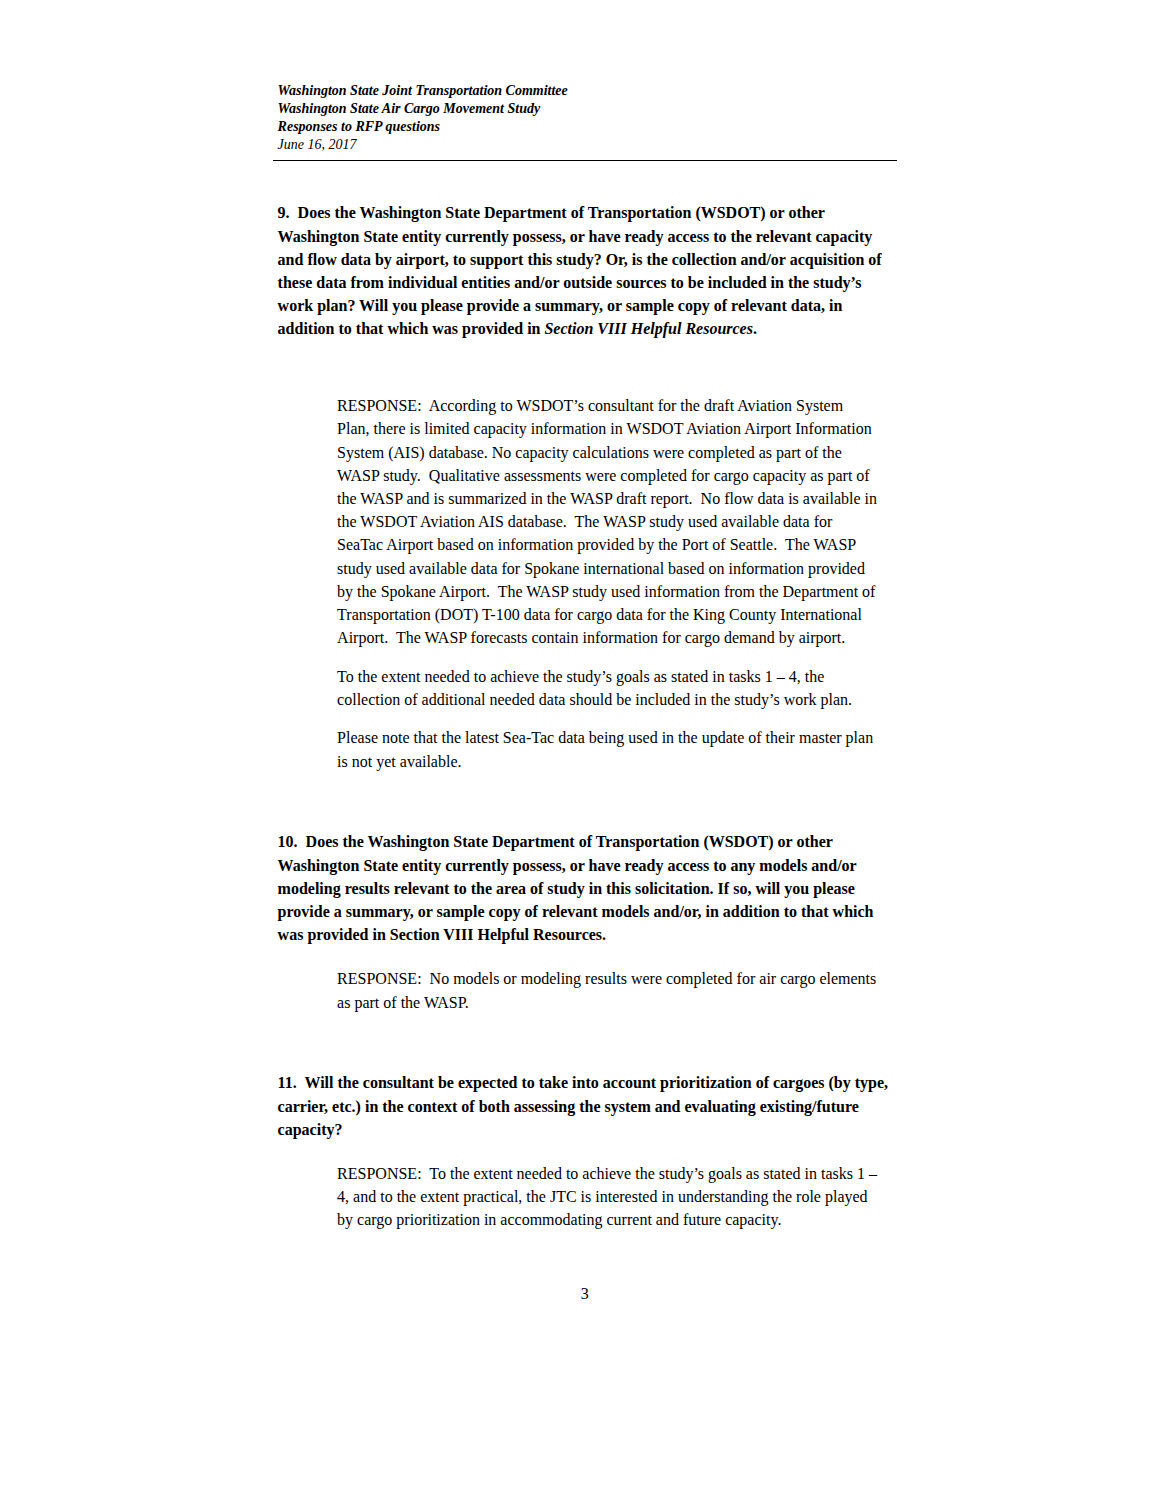Washington State Joint Transportation Committee
Washington State Air Cargo Movement Study
Responses to RFP questions
June 16, 2017
9. Does the Washington State Department of Transportation (WSDOT) or other Washington State entity currently possess, or have ready access to the relevant capacity and flow data by airport, to support this study? Or, is the collection and/or acquisition of these data from individual entities and/or outside sources to be included in the study’s work plan? Will you please provide a summary, or sample copy of relevant data, in addition to that which was provided in Section VIII Helpful Resources.
RESPONSE: According to WSDOT’s consultant for the draft Aviation System Plan, there is limited capacity information in WSDOT Aviation Airport Information System (AIS) database. No capacity calculations were completed as part of the WASP study. Qualitative assessments were completed for cargo capacity as part of the WASP and is summarized in the WASP draft report. No flow data is available in the WSDOT Aviation AIS database. The WASP study used available data for SeaTac Airport based on information provided by the Port of Seattle. The WASP study used available data for Spokane international based on information provided by the Spokane Airport. The WASP study used information from the Department of Transportation (DOT) T-100 data for cargo data for the King County International Airport. The WASP forecasts contain information for cargo demand by airport.
To the extent needed to achieve the study’s goals as stated in tasks 1 – 4, the collection of additional needed data should be included in the study’s work plan.
Please note that the latest Sea-Tac data being used in the update of their master plan is not yet available.
10. Does the Washington State Department of Transportation (WSDOT) or other Washington State entity currently possess, or have ready access to any models and/or modeling results relevant to the area of study in this solicitation. If so, will you please provide a summary, or sample copy of relevant models and/or, in addition to that which was provided in Section VIII Helpful Resources.
RESPONSE: No models or modeling results were completed for air cargo elements as part of the WASP.
11. Will the consultant be expected to take into account prioritization of cargoes (by type, carrier, etc.) in the context of both assessing the system and evaluating existing/future capacity?
RESPONSE: To the extent needed to achieve the study’s goals as stated in tasks 1 – 4, and to the extent practical, the JTC is interested in understanding the role played by cargo prioritization in accommodating current and future capacity.
3